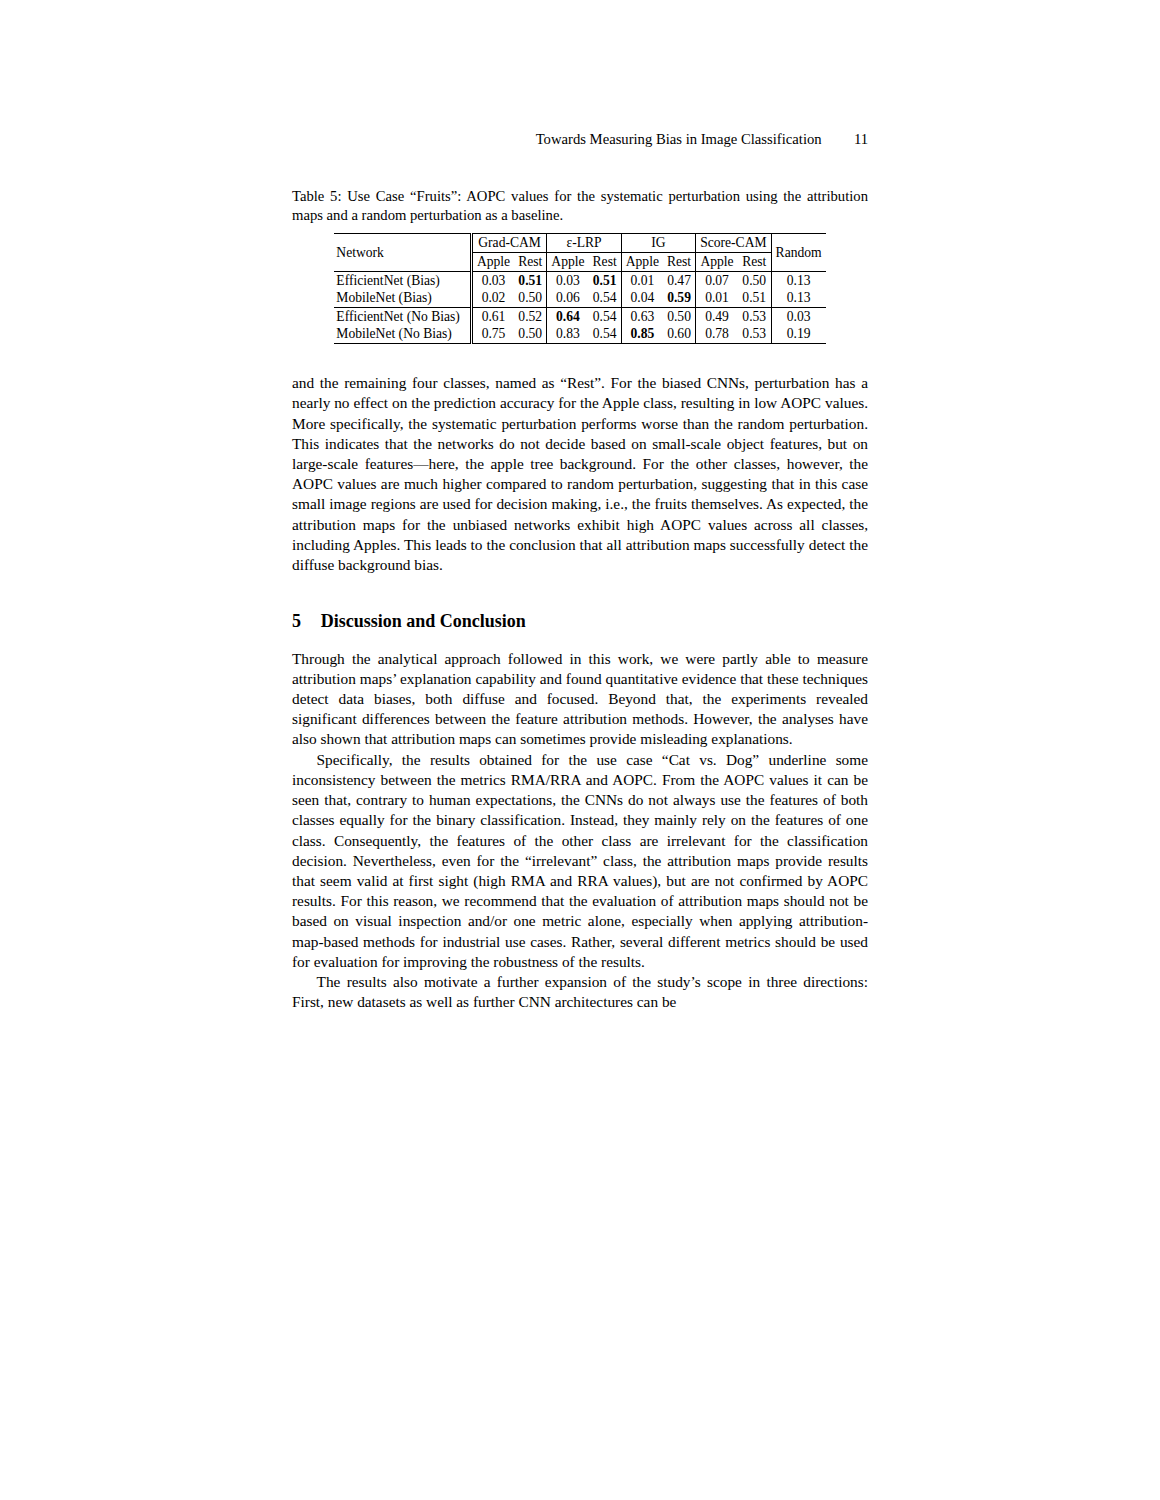Towards Measuring Bias in Image Classification 11
Table 5: Use Case “Fruits”: AOPC values for the systematic perturbation using the attribution maps and a random perturbation as a baseline.
| Network | Grad-CAM | ε-LRP | IG | Score-CAM | Random |
| Apple | Rest | Apple | Rest | Apple | Rest | Apple | Rest |
| EfficientNet (Bias) | 0.03 | 0.51 | 0.03 | 0.51 | 0.01 | 0.47 | 0.07 | 0.50 | 0.13 |
| MobileNet (Bias) | 0.02 | 0.50 | 0.06 | 0.54 | 0.04 | 0.59 | 0.01 | 0.51 | 0.13 |
| EfficientNet (No Bias) | 0.61 | 0.52 | 0.64 | 0.54 | 0.63 | 0.50 | 0.49 | 0.53 | 0.03 |
| MobileNet (No Bias) | 0.75 | 0.50 | 0.83 | 0.54 | 0.85 | 0.60 | 0.78 | 0.53 | 0.19 |
and the remaining four classes, named as “Rest”. For the biased CNNs, perturbation has a nearly no effect on the prediction accuracy for the Apple class, resulting in low AOPC values. More specifically, the systematic perturbation performs worse than the random perturbation. This indicates that the networks do not decide based on small-scale object features, but on large-scale features—here, the apple tree background. For the other classes, however, the AOPC values are much higher compared to random perturbation, suggesting that in this case small image regions are used for decision making, i.e., the fruits themselves. As expected, the attribution maps for the unbiased networks exhibit high AOPC values across all classes, including Apples. This leads to the conclusion that all attribution maps successfully detect the diffuse background bias.
5 Discussion and Conclusion
Through the analytical approach followed in this work, we were partly able to measure attribution maps’ explanation capability and found quantitative evidence that these techniques detect data biases, both diffuse and focused. Beyond that, the experiments revealed significant differences between the feature attribution methods. However, the analyses have also shown that attribution maps can sometimes provide misleading explanations.
Specifically, the results obtained for the use case “Cat vs. Dog” underline some inconsistency between the metrics RMA/RRA and AOPC. From the AOPC values it can be seen that, contrary to human expectations, the CNNs do not always use the features of both classes equally for the binary classification. Instead, they mainly rely on the features of one class. Consequently, the features of the other class are irrelevant for the classification decision. Nevertheless, even for the “irrelevant” class, the attribution maps provide results that seem valid at first sight (high RMA and RRA values), but are not confirmed by AOPC results. For this reason, we recommend that the evaluation of attribution maps should not be based on visual inspection and/or one metric alone, especially when applying attribution-map-based methods for industrial use cases. Rather, several different metrics should be used for evaluation for improving the robustness of the results.
The results also motivate a further expansion of the study’s scope in three directions: First, new datasets as well as further CNN architectures can be